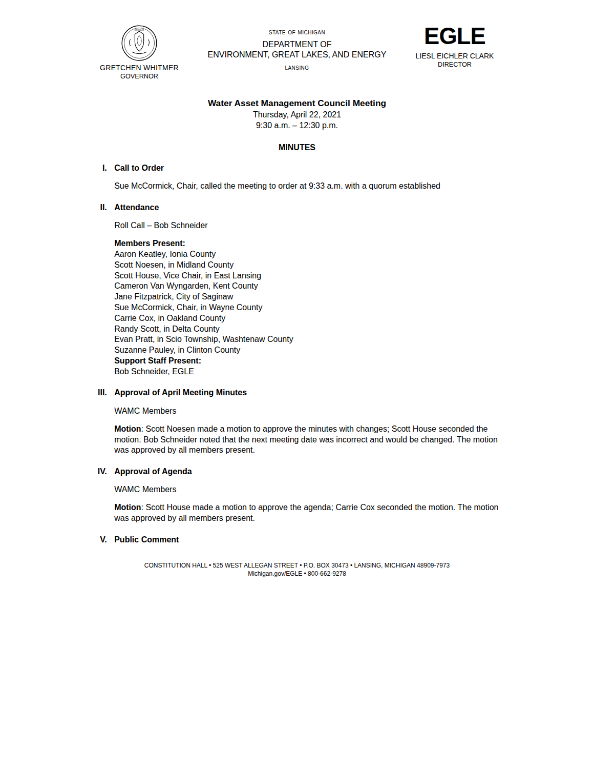MICHIGAN
Gretchen Whitmer
Governor
State of Michigan
Department of
Environment, Great Lakes, and Energy
Lansing
EGLE
Liesl Eichler Clark
Director
Water Asset Management Council Meeting
Thursday, April 22, 2021
9:30 a.m. – 12:30 p.m.
MINUTES
Call to Order
Sue McCormick, Chair, called the meeting to order at 9:33 a.m. with a quorum established
Attendance
Roll Call – Bob Schneider
Members Present:
Aaron Keatley, Ionia County
Scott Noesen, in Midland County
Scott House, Vice Chair, in East Lansing
Cameron Van Wyngarden, Kent County
Jane Fitzpatrick, City of Saginaw
Sue McCormick, Chair, in Wayne County
Carrie Cox, in Oakland County
Randy Scott, in Delta County
Evan Pratt, in Scio Township, Washtenaw County
Suzanne Pauley, in Clinton County
Support Staff Present:
Bob Schneider, EGLE
Approval of April Meeting Minutes
WAMC Members
Motion: Scott Noesen made a motion to approve the minutes with changes; Scott House seconded the motion. Bob Schneider noted that the next meeting date was incorrect and would be changed. The motion was approved by all members present.
Approval of Agenda
WAMC Members
Motion: Scott House made a motion to approve the agenda; Carrie Cox seconded the motion. The motion was approved by all members present.
Public Comment
CONSTITUTION HALL • 525 WEST ALLEGAN STREET • P.O. BOX 30473 • LANSING, MICHIGAN 48909-7973
Michigan.gov/EGLE • 800-662-9278